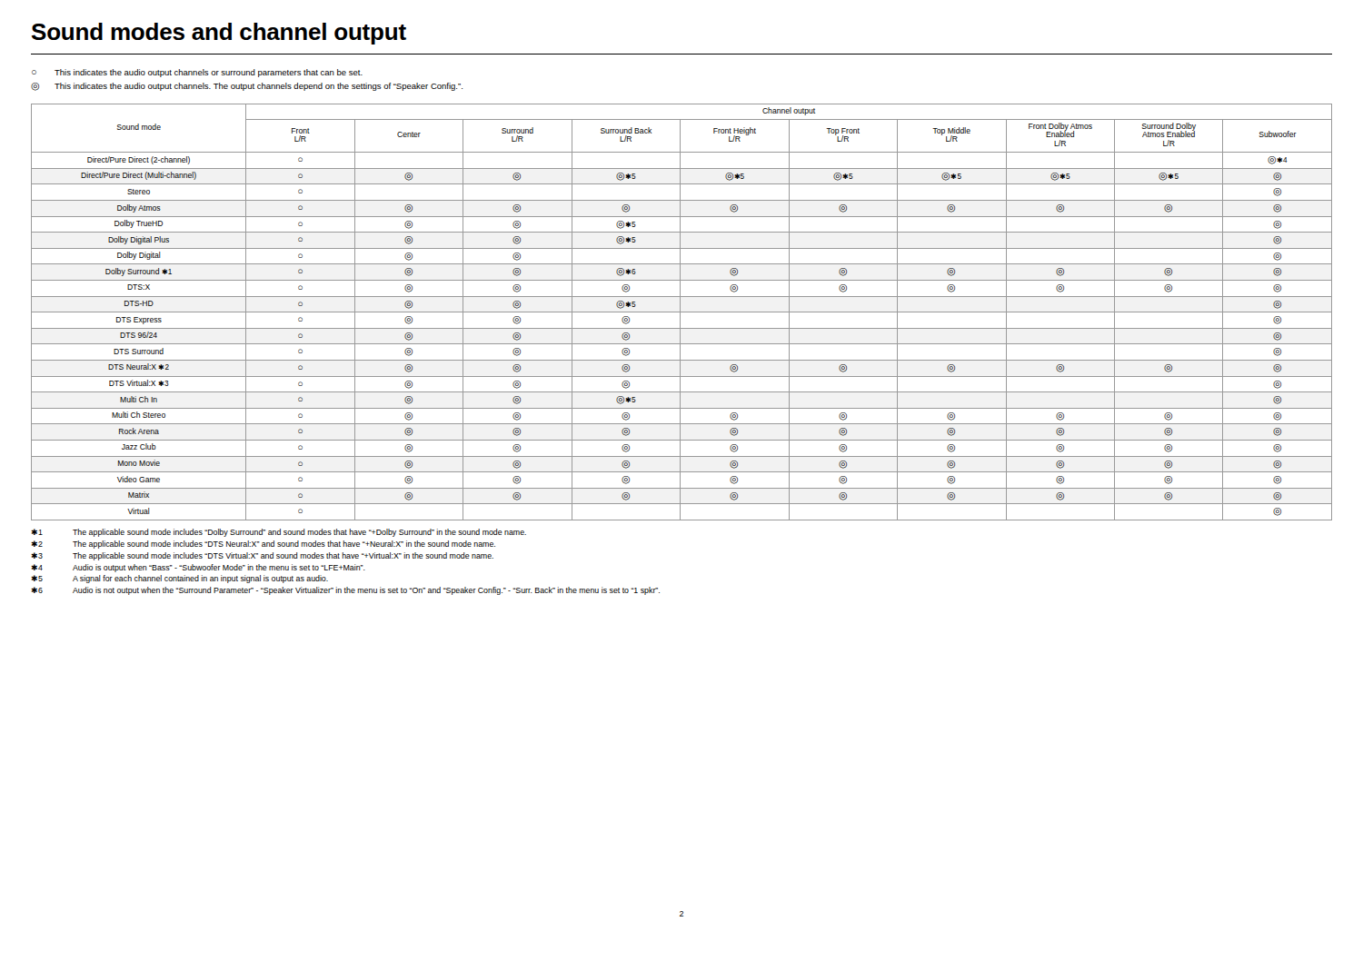Sound modes and channel output
○
This indicates the audio output channels or surround parameters that can be set.
◎
This indicates the audio output channels. The output channels depend on the settings of “Speaker Config.”.
| Sound mode | Channel output |
| --- | --- |
| Front L/R | Center | Surround L/R | Surround Back L/R | Front Height L/R | Top Front L/R | Top Middle L/R | Front Dolby Atmos Enabled L/R | Surround Dolby Atmos Enabled L/R | Subwoofer |
| Direct/Pure Direct (2-channel) | ○ | | | | | | | | | ◎ ✱4 |
| Direct/Pure Direct (Multi-channel) | ○ | ◎ | ◎ | ◎ ✱5 | ◎ ✱5 | ◎ ✱5 | ◎ ✱5 | ◎ ✱5 | ◎ ✱5 | ◎ |
| Stereo | ○ | | | | | | | | | ◎ |
| Dolby Atmos | ○ | ◎ | ◎ | ◎ | ◎ | ◎ | ◎ | ◎ | ◎ | ◎ |
| Dolby TrueHD | ○ | ◎ | ◎ | ◎ ✱5 | | | | | | ◎ |
| Dolby Digital Plus | ○ | ◎ | ◎ | ◎ ✱5 | | | | | | ◎ |
| Dolby Digital | ○ | ◎ | ◎ | | | | | | | ◎ |
| Dolby Surround ✱1 | ○ | ◎ | ◎ | ◎ ✱6 | ◎ | ◎ | ◎ | ◎ | ◎ | ◎ |
| DTS:X | ○ | ◎ | ◎ | ◎ | ◎ | ◎ | ◎ | ◎ | ◎ | ◎ |
| DTS-HD | ○ | ◎ | ◎ | ◎ ✱5 | | | | | | ◎ |
| DTS Express | ○ | ◎ | ◎ | ◎ | | | | | | ◎ |
| DTS 96/24 | ○ | ◎ | ◎ | ◎ | | | | | | ◎ |
| DTS Surround | ○ | ◎ | ◎ | ◎ | | | | | | ◎ |
| DTS Neural:X ✱2 | ○ | ◎ | ◎ | ◎ | ◎ | ◎ | ◎ | ◎ | ◎ | ◎ |
| DTS Virtual:X ✱3 | ○ | ◎ | ◎ | ◎ | | | | | | ◎ |
| Multi Ch In | ○ | ◎ | ◎ | ◎ ✱5 | | | | | | ◎ |
| Multi Ch Stereo | ○ | ◎ | ◎ | ◎ | ◎ | ◎ | ◎ | ◎ | ◎ | ◎ |
| Rock Arena | ○ | ◎ | ◎ | ◎ | ◎ | ◎ | ◎ | ◎ | ◎ | ◎ |
| Jazz Club | ○ | ◎ | ◎ | ◎ | ◎ | ◎ | ◎ | ◎ | ◎ | ◎ |
| Mono Movie | ○ | ◎ | ◎ | ◎ | ◎ | ◎ | ◎ | ◎ | ◎ | ◎ |
| Video Game | ○ | ◎ | ◎ | ◎ | ◎ | ◎ | ◎ | ◎ | ◎ | ◎ |
| Matrix | ○ | ◎ | ◎ | ◎ | ◎ | ◎ | ◎ | ◎ | ◎ | ◎ |
| Virtual | ○ | | | | | | | | | ◎ |
✱1
The applicable sound mode includes “Dolby Surround” and sound modes that have “+Dolby Surround” in the sound mode name.
✱2
The applicable sound mode includes “DTS Neural:X” and sound modes that have “+Neural:X” in the sound mode name.
✱3
The applicable sound mode includes “DTS Virtual:X” and sound modes that have “+Virtual:X” in the sound mode name.
✱4
Audio is output when “Bass” - “Subwoofer Mode” in the menu is set to “LFE+Main”.
✱5
A signal for each channel contained in an input signal is output as audio.
✱6
Audio is not output when the “Surround Parameter” - “Speaker Virtualizer” in the menu is set to “On” and “Speaker Config.” - “Surr. Back” in the menu is set to “1 spkr”.
2